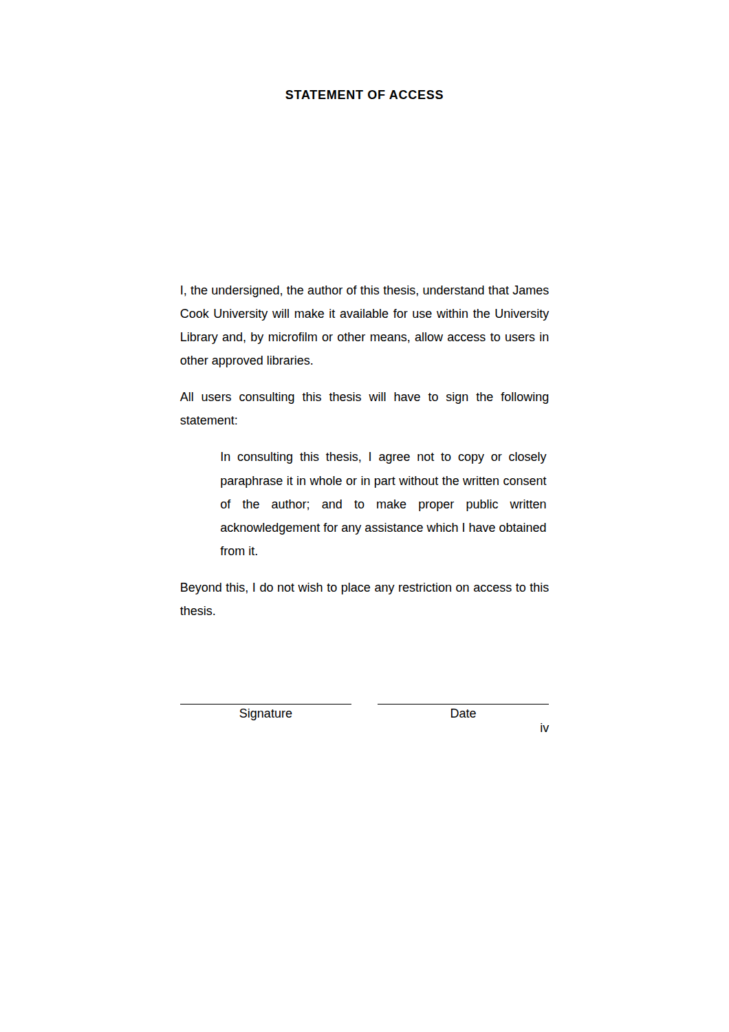STATEMENT OF ACCESS
I, the undersigned, the author of this thesis, understand that James Cook University will make it available for use within the University Library and, by microfilm or other means, allow access to users in other approved libraries.
All users consulting this thesis will have to sign the following statement:
In consulting this thesis, I agree not to copy or closely paraphrase it in whole or in part without the written consent of the author; and to make proper public written acknowledgement for any assistance which I have obtained from it.
Beyond this, I do not wish to place any restriction on access to this thesis.
Signature
Date
iv